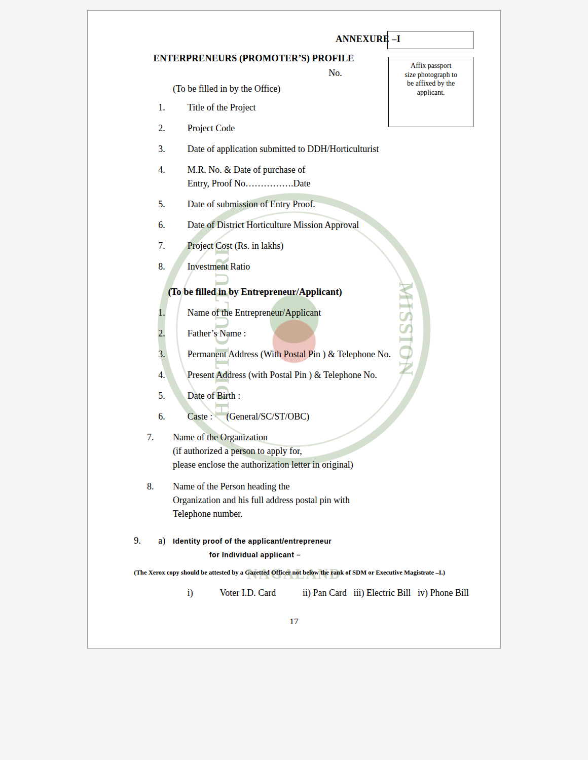HORTICULTURE
MISSION
NAGALAND
Affix passport
size photograph to
be affixed by the
applicant.
ANNEXURE –I
ENTERPRENEURS (PROMOTER’S) PROFILE
No.
(To be filled in by the Office)
1. Title of the Project
2. Project Code
3. Date of application submitted to DDH/Horticulturist
4. M.R. No. & Date of purchase of
Entry, Proof No…………….Date
5. Date of submission of Entry Proof.
6. Date of District Horticulture Mission Approval
7. Project Cost (Rs. in lakhs)
8. Investment Ratio
(To be filled in by Entrepreneur/Applicant)
1. Name of the Entrepreneur/Applicant
2. Father’s Name :
3. Permanent Address (With Postal Pin ) & Telephone No.
4. Present Address (with Postal Pin ) & Telephone No.
5. Date of Birth :
6. Caste : (General/SC/ST/OBC)
7. Name of the Organization
(if authorized a person to apply for,
please enclose the authorization letter in original)
8. Name of the Person heading the
Organization and his full address postal pin with
Telephone number.
9. a) Identity proof of the applicant/entrepreneur
for Individual applicant –
(The Xerox copy should be attested by a Gazetted Officer not below the rank of SDM or Executive Magistrate –I.)
i) Voter I.D. Card ii) Pan Card iii) Electric Bill iv) Phone Bill
17